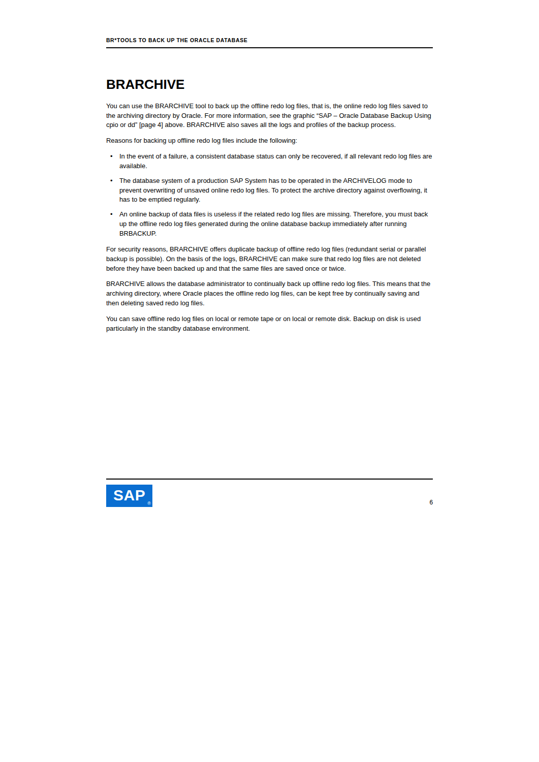BR*TOOLS TO BACK UP THE ORACLE DATABASE
BRARCHIVE
You can use the BRARCHIVE tool to back up the offline redo log files, that is, the online redo log files saved to the archiving directory by Oracle. For more information, see the graphic “SAP – Oracle Database Backup Using cpio or dd” [page 4] above. BRARCHIVE also saves all the logs and profiles of the backup process.
Reasons for backing up offline redo log files include the following:
In the event of a failure, a consistent database status can only be recovered, if all relevant redo log files are available.
The database system of a production SAP System has to be operated in the ARCHIVELOG mode to prevent overwriting of unsaved online redo log files. To protect the archive directory against overflowing, it has to be emptied regularly.
An online backup of data files is useless if the related redo log files are missing. Therefore, you must back up the offline redo log files generated during the online database backup immediately after running BRBACKUP.
For security reasons, BRARCHIVE offers duplicate backup of offline redo log files (redundant serial or parallel backup is possible). On the basis of the logs, BRARCHIVE can make sure that redo log files are not deleted before they have been backed up and that the same files are saved once or twice.
BRARCHIVE allows the database administrator to continually back up offline redo log files. This means that the archiving directory, where Oracle places the offline redo log files, can be kept free by continually saving and then deleting saved redo log files.
You can save offline redo log files on local or remote tape or on local or remote disk. Backup on disk is used particularly in the standby database environment.
SAP®
6